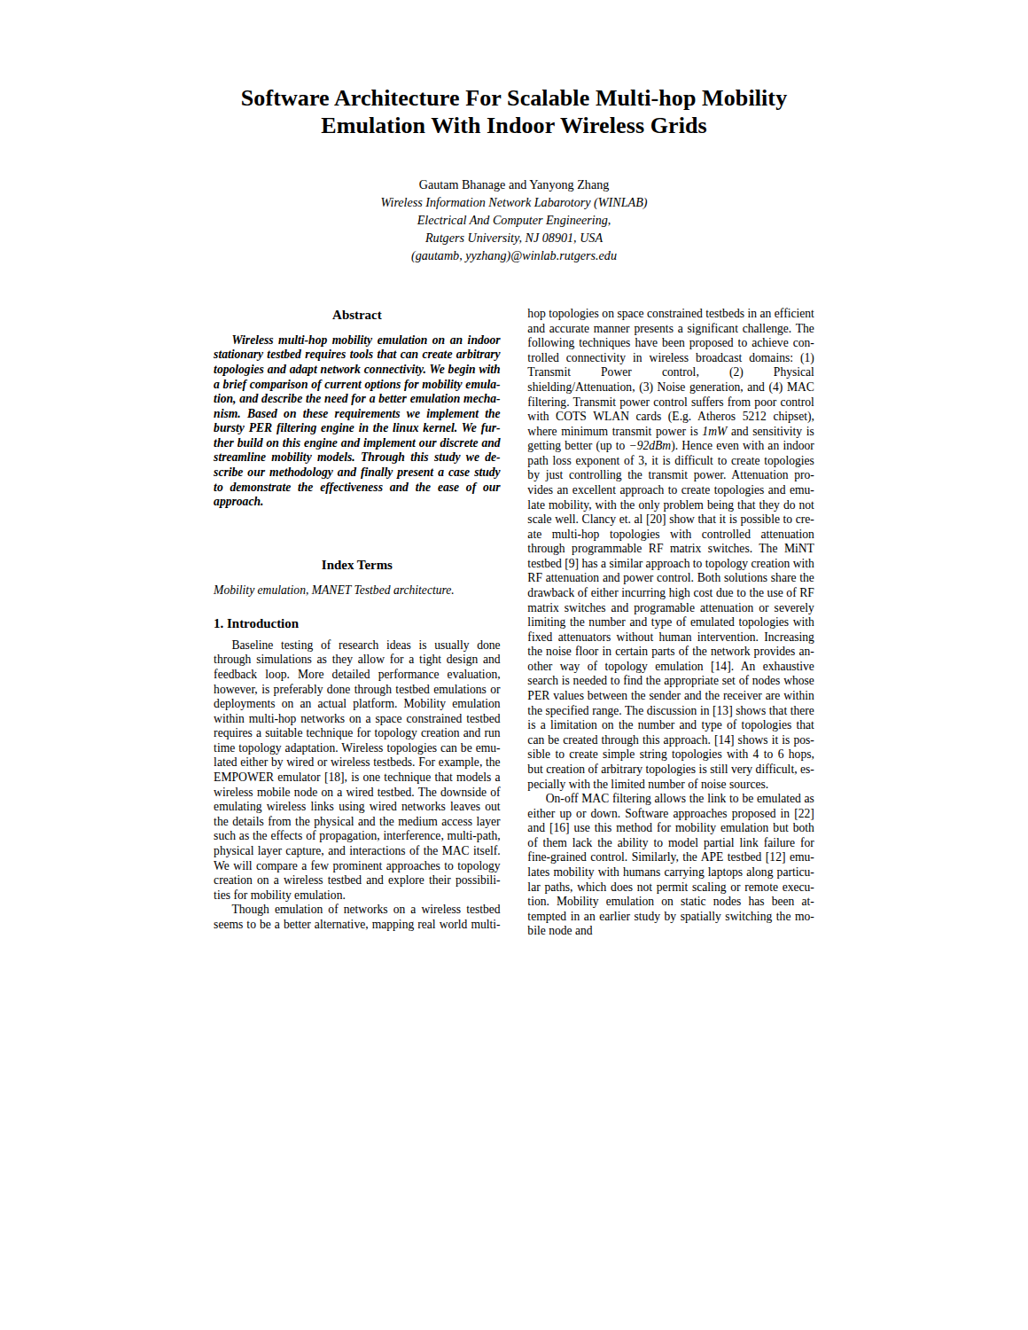Software Architecture For Scalable Multi-hop Mobility
Emulation With Indoor Wireless Grids
Gautam Bhanage and Yanyong Zhang
Wireless Information Network Labarotory (WINLAB)
Electrical And Computer Engineering,
Rutgers University, NJ 08901, USA
(gautamb, yyzhang)@winlab.rutgers.edu
Abstract
Wireless multi-hop mobility emulation on an indoor stationary testbed requires tools that can create arbitrary topologies and adapt network connectivity. We begin with a brief comparison of current options for mobility emulation, and describe the need for a better emulation mechanism. Based on these requirements we implement the bursty PER filtering engine in the linux kernel. We further build on this engine and implement our discrete and streamline mobility models. Through this study we describe our methodology and finally present a case study to demonstrate the effectiveness and the ease of our approach.
Index Terms
Mobility emulation, MANET Testbed architecture.
1. Introduction
Baseline testing of research ideas is usually done through simulations as they allow for a tight design and feedback loop. More detailed performance evaluation, however, is preferably done through testbed emulations or deployments on an actual platform. Mobility emulation within multi-hop networks on a space constrained testbed requires a suitable technique for topology creation and run time topology adaptation. Wireless topologies can be emulated either by wired or wireless testbeds. For example, the EMPOWER emulator [18], is one technique that models a wireless mobile node on a wired testbed. The downside of emulating wireless links using wired networks leaves out the details from the physical and the medium access layer such as the effects of propagation, interference, multi-path, physical layer capture, and interactions of the MAC itself. We will compare a few prominent approaches to topology creation on a wireless testbed and explore their possibilities for mobility emulation.
Though emulation of networks on a wireless testbed seems to be a better alternative, mapping real world multi-hop topologies on space constrained testbeds in an efficient and accurate manner presents a significant challenge. The following techniques have been proposed to achieve controlled connectivity in wireless broadcast domains: (1) Transmit Power control, (2) Physical shielding/Attenuation, (3) Noise generation, and (4) MAC filtering. Transmit power control suffers from poor control with COTS WLAN cards (E.g. Atheros 5212 chipset), where minimum transmit power is 1mW and sensitivity is getting better (up to −92dBm). Hence even with an indoor path loss exponent of 3, it is difficult to create topologies by just controlling the transmit power. Attenuation provides an excellent approach to create topologies and emulate mobility, with the only problem being that they do not scale well. Clancy et. al [20] show that it is possible to create multi-hop topologies with controlled attenuation through programmable RF matrix switches. The MiNT testbed [9] has a similar approach to topology creation with RF attenuation and power control. Both solutions share the drawback of either incurring high cost due to the use of RF matrix switches and programable attenuation or severely limiting the number and type of emulated topologies with fixed attenuators without human intervention. Increasing the noise floor in certain parts of the network provides another way of topology emulation [14]. An exhaustive search is needed to find the appropriate set of nodes whose PER values between the sender and the receiver are within the specified range. The discussion in [13] shows that there is a limitation on the number and type of topologies that can be created through this approach. [14] shows it is possible to create simple string topologies with 4 to 6 hops, but creation of arbitrary topologies is still very difficult, especially with the limited number of noise sources.
On-off MAC filtering allows the link to be emulated as either up or down. Software approaches proposed in [22] and [16] use this method for mobility emulation but both of them lack the ability to model partial link failure for fine-grained control. Similarly, the APE testbed [12] emulates mobility with humans carrying laptops along particular paths, which does not permit scaling or remote execution. Mobility emulation on static nodes has been attempted in an earlier study by spatially switching the mobile node and